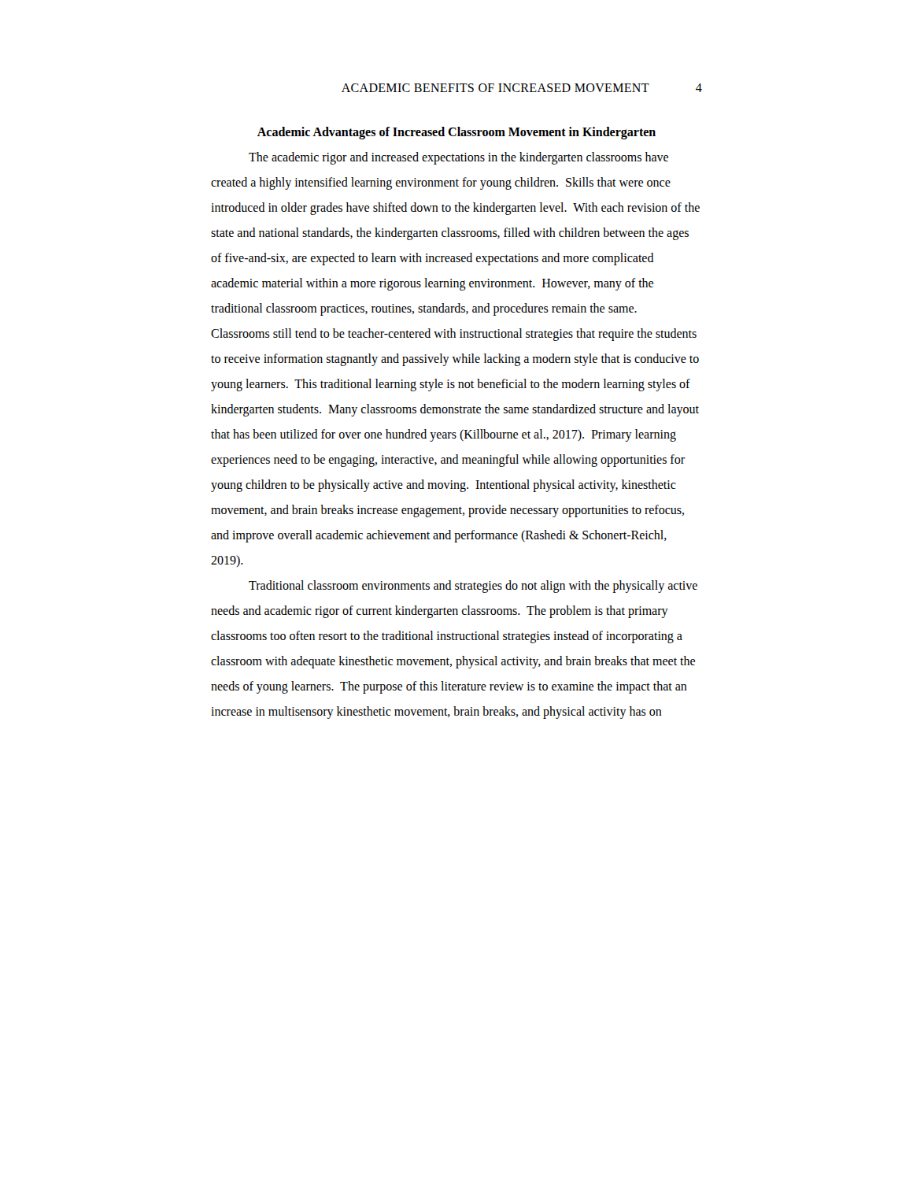Academic Benefits of Increased Movement 4
Academic Advantages of Increased Classroom Movement in Kindergarten
The academic rigor and increased expectations in the kindergarten classrooms have created a highly intensified learning environment for young children. Skills that were once introduced in older grades have shifted down to the kindergarten level. With each revision of the state and national standards, the kindergarten classrooms, filled with children between the ages of five-and-six, are expected to learn with increased expectations and more complicated academic material within a more rigorous learning environment. However, many of the traditional classroom practices, routines, standards, and procedures remain the same. Classrooms still tend to be teacher-centered with instructional strategies that require the students to receive information stagnantly and passively while lacking a modern style that is conducive to young learners. This traditional learning style is not beneficial to the modern learning styles of kindergarten students. Many classrooms demonstrate the same standardized structure and layout that has been utilized for over one hundred years (Killbourne et al., 2017). Primary learning experiences need to be engaging, interactive, and meaningful while allowing opportunities for young children to be physically active and moving. Intentional physical activity, kinesthetic movement, and brain breaks increase engagement, provide necessary opportunities to refocus, and improve overall academic achievement and performance (Rashedi & Schonert-Reichl, 2019).
Traditional classroom environments and strategies do not align with the physically active needs and academic rigor of current kindergarten classrooms. The problem is that primary classrooms too often resort to the traditional instructional strategies instead of incorporating a classroom with adequate kinesthetic movement, physical activity, and brain breaks that meet the needs of young learners. The purpose of this literature review is to examine the impact that an increase in multisensory kinesthetic movement, brain breaks, and physical activity has on